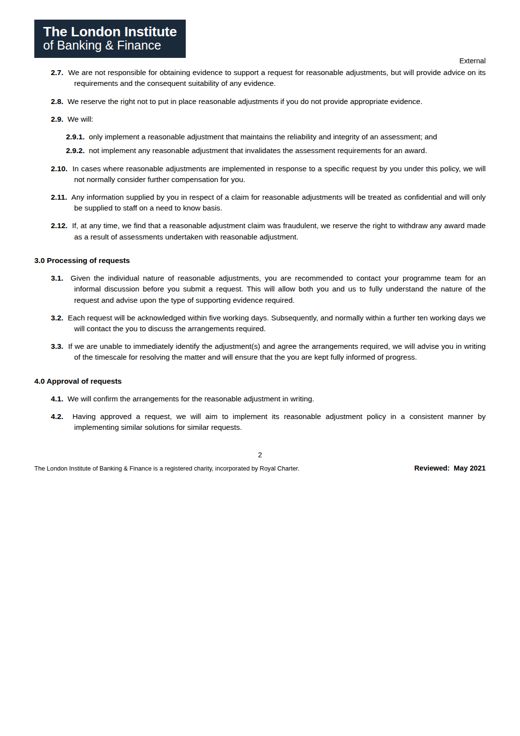The London Institute of Banking & Finance
External
2.7. We are not responsible for obtaining evidence to support a request for reasonable adjustments, but will provide advice on its requirements and the consequent suitability of any evidence.
2.8. We reserve the right not to put in place reasonable adjustments if you do not provide appropriate evidence.
2.9. We will:
2.9.1. only implement a reasonable adjustment that maintains the reliability and integrity of an assessment; and
2.9.2. not implement any reasonable adjustment that invalidates the assessment requirements for an award.
2.10. In cases where reasonable adjustments are implemented in response to a specific request by you under this policy, we will not normally consider further compensation for you.
2.11. Any information supplied by you in respect of a claim for reasonable adjustments will be treated as confidential and will only be supplied to staff on a need to know basis.
2.12. If, at any time, we find that a reasonable adjustment claim was fraudulent, we reserve the right to withdraw any award made as a result of assessments undertaken with reasonable adjustment.
3.0 Processing of requests
3.1. Given the individual nature of reasonable adjustments, you are recommended to contact your programme team for an informal discussion before you submit a request. This will allow both you and us to fully understand the nature of the request and advise upon the type of supporting evidence required.
3.2. Each request will be acknowledged within five working days. Subsequently, and normally within a further ten working days we will contact the you to discuss the arrangements required.
3.3. If we are unable to immediately identify the adjustment(s) and agree the arrangements required, we will advise you in writing of the timescale for resolving the matter and will ensure that the you are kept fully informed of progress.
4.0 Approval of requests
4.1. We will confirm the arrangements for the reasonable adjustment in writing.
4.2. Having approved a request, we will aim to implement its reasonable adjustment policy in a consistent manner by implementing similar solutions for similar requests.
2
The London Institute of Banking & Finance is a registered charity, incorporated by Royal Charter. Reviewed: May 2021